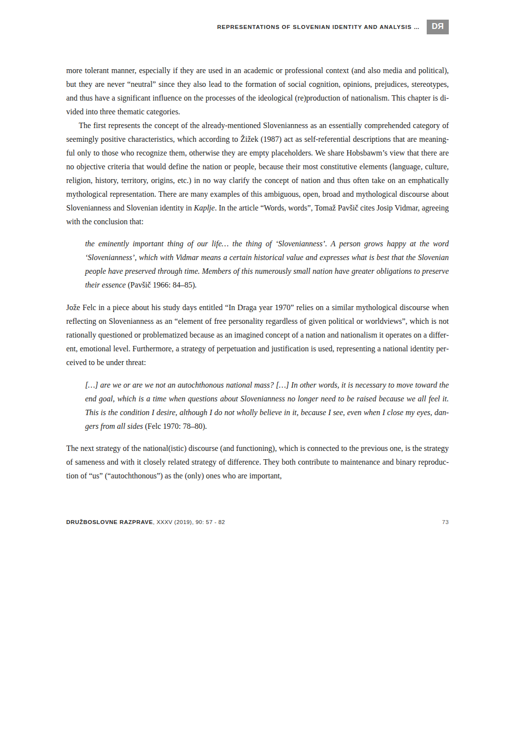Representations of Slovenian Identity and Analysis …
DЯ
more tolerant manner, especially if they are used in an academic or professional context (and also media and political), but they are never “neutral” since they also lead to the formation of social cognition, opinions, prejudices, stereotypes, and thus have a significant influence on the processes of the ideological (re)production of nationalism. This chapter is divided into three thematic categories.
The first represents the concept of the already-mentioned Slovenianness as an essentially comprehended category of seemingly positive characteristics, which according to Žižek (1987) act as self-referential descriptions that are meaningful only to those who recognize them, otherwise they are empty placeholders. We share Hobsbawm’s view that there are no objective criteria that would define the nation or people, because their most constitutive elements (language, culture, religion, history, territory, origins, etc.) in no way clarify the concept of nation and thus often take on an emphatically mythological representation. There are many examples of this ambiguous, open, broad and mythological discourse about Slovenianness and Slovenian identity in Kaplje. In the article “Words, words”, Tomaž Pavšič cites Josip Vidmar, agreeing with the conclusion that:
the eminently important thing of our life… the thing of ‘Slovenianness’. A person grows happy at the word ‘Slovenianness’, which with Vidmar means a certain historical value and expresses what is best that the Slovenian people have preserved through time. Members of this numerously small nation have greater obligations to preserve their essence (Pavšič 1966: 84–85).
Jože Felc in a piece about his study days entitled “In Draga year 1970” relies on a similar mythological discourse when reflecting on Slovenianness as an “element of free personality regardless of given political or worldviews”, which is not rationally questioned or problematized because as an imagined concept of a nation and nationalism it operates on a different, emotional level. Furthermore, a strategy of perpetuation and justification is used, representing a national identity perceived to be under threat:
[…] are we or are we not an autochthonous national mass? […] In other words, it is necessary to move toward the end goal, which is a time when questions about Slovenianness no longer need to be raised because we all feel it. This is the condition I desire, although I do not wholly believe in it, because I see, even when I close my eyes, dangers from all sides (Felc 1970: 78–80).
The next strategy of the national(istic) discourse (and functioning), which is connected to the previous one, is the strategy of sameness and with it closely related strategy of difference. They both contribute to maintenance and binary reproduction of “us” (“autochthonous”) as the (only) ones who are important,
DRUŽBOSLOVNE RAZPRAVE, XXXV (2019), 90: 57 - 82
73